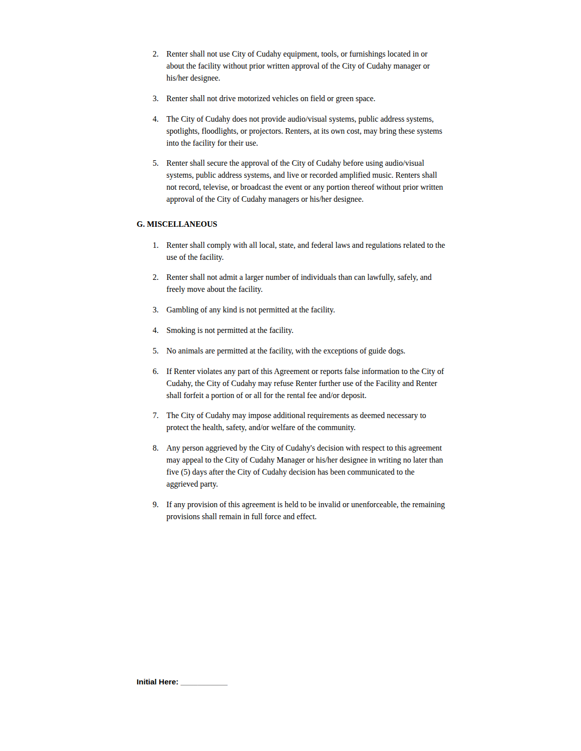Renter shall not use City of Cudahy equipment, tools, or furnishings located in or about the facility without prior written approval of the City of Cudahy manager or his/her designee.
Renter shall not drive motorized vehicles on field or green space.
The City of Cudahy does not provide audio/visual systems, public address systems, spotlights, floodlights, or projectors. Renters, at its own cost, may bring these systems into the facility for their use.
Renter shall secure the approval of the City of Cudahy before using audio/visual systems, public address systems, and live or recorded amplified music. Renters shall not record, televise, or broadcast the event or any portion thereof without prior written approval of the City of Cudahy managers or his/her designee.
G. MISCELLANEOUS
Renter shall comply with all local, state, and federal laws and regulations related to the use of the facility.
Renter shall not admit a larger number of individuals than can lawfully, safely, and freely move about the facility.
Gambling of any kind is not permitted at the facility.
Smoking is not permitted at the facility.
No animals are permitted at the facility, with the exceptions of guide dogs.
If Renter violates any part of this Agreement or reports false information to the City of Cudahy, the City of Cudahy may refuse Renter further use of the Facility and Renter shall forfeit a portion of or all for the rental fee and/or deposit.
The City of Cudahy may impose additional requirements as deemed necessary to protect the health, safety, and/or welfare of the community.
Any person aggrieved by the City of Cudahy's decision with respect to this agreement may appeal to the City of Cudahy Manager or his/her designee in writing no later than five (5) days after the City of Cudahy decision has been communicated to the aggrieved party.
If any provision of this agreement is held to be invalid or unenforceable, the remaining provisions shall remain in full force and effect.
Initial Here: ___________